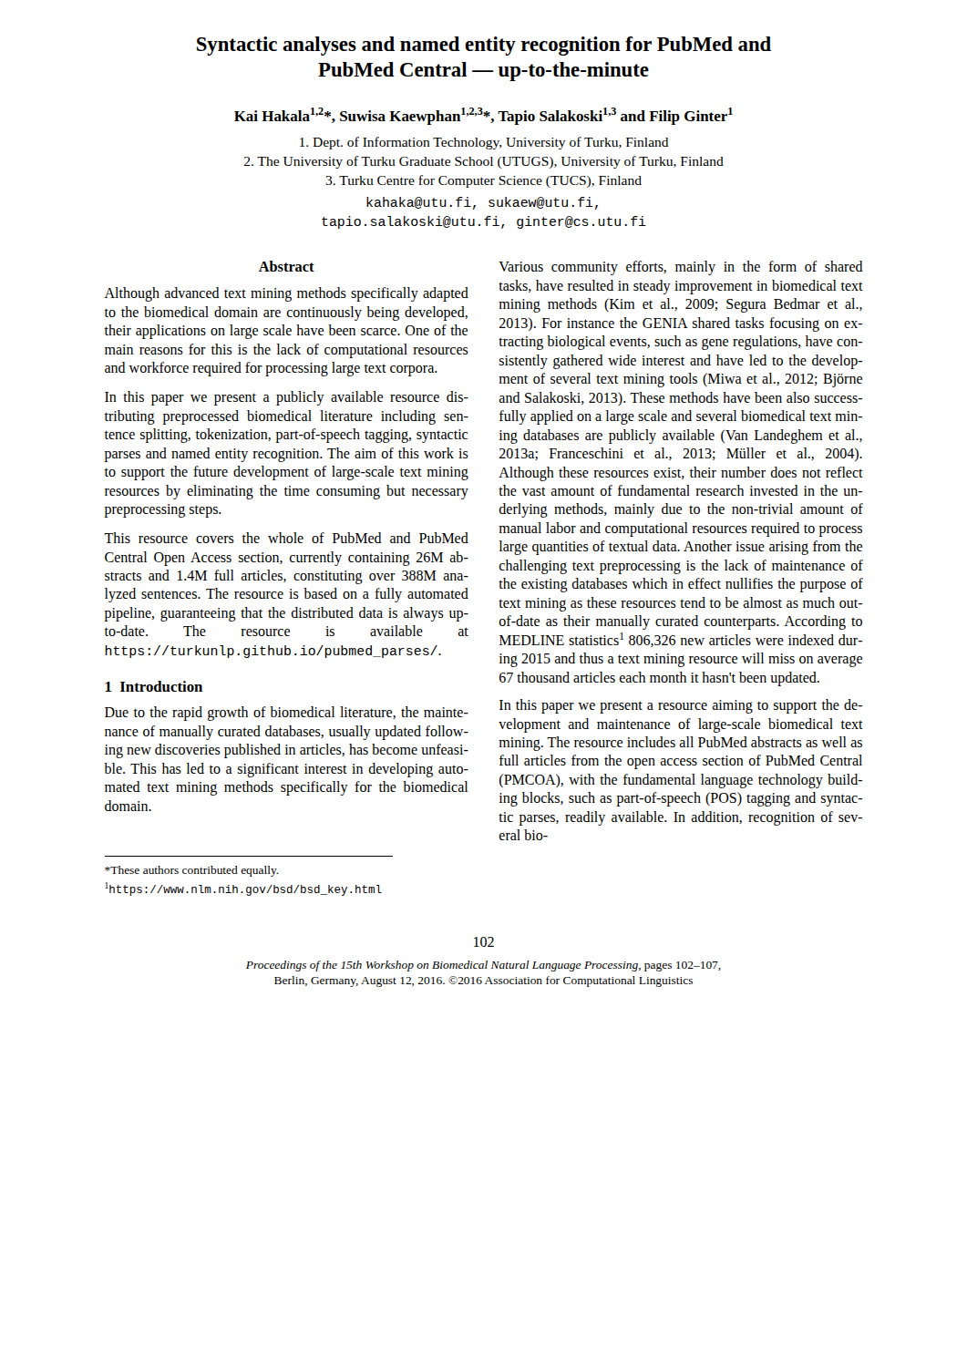Syntactic analyses and named entity recognition for PubMed and
PubMed Central — up-to-the-minute
Kai Hakala1,2*, Suwisa Kaewphan1,2,3*, Tapio Salakoski1,3 and Filip Ginter1
1. Dept. of Information Technology, University of Turku, Finland
2. The University of Turku Graduate School (UTUGS), University of Turku, Finland
3. Turku Centre for Computer Science (TUCS), Finland
kahaka@utu.fi, sukaew@utu.fi,
tapio.salakoski@utu.fi, ginter@cs.utu.fi
Abstract
Although advanced text mining methods specifically adapted to the biomedical domain are continuously being developed, their applications on large scale have been scarce. One of the main reasons for this is the lack of computational resources and workforce required for processing large text corpora.
In this paper we present a publicly available resource distributing preprocessed biomedical literature including sentence splitting, tokenization, part-of-speech tagging, syntactic parses and named entity recognition. The aim of this work is to support the future development of large-scale text mining resources by eliminating the time consuming but necessary preprocessing steps.
This resource covers the whole of PubMed and PubMed Central Open Access section, currently containing 26M abstracts and 1.4M full articles, constituting over 388M analyzed sentences. The resource is based on a fully automated pipeline, guaranteeing that the distributed data is always up-to-date. The resource is available at https://turkunlp.github.io/pubmed_parses/.
1 Introduction
Due to the rapid growth of biomedical literature, the maintenance of manually curated databases, usually updated following new discoveries published in articles, has become unfeasible. This has led to a significant interest in developing automated text mining methods specifically for the biomedical domain.
Various community efforts, mainly in the form of shared tasks, have resulted in steady improvement in biomedical text mining methods (Kim et al., 2009; Segura Bedmar et al., 2013). For instance the GENIA shared tasks focusing on extracting biological events, such as gene regulations, have consistently gathered wide interest and have led to the development of several text mining tools (Miwa et al., 2012; Björne and Salakoski, 2013). These methods have been also successfully applied on a large scale and several biomedical text mining databases are publicly available (Van Landeghem et al., 2013a; Franceschini et al., 2013; Müller et al., 2004). Although these resources exist, their number does not reflect the vast amount of fundamental research invested in the underlying methods, mainly due to the non-trivial amount of manual labor and computational resources required to process large quantities of textual data. Another issue arising from the challenging text preprocessing is the lack of maintenance of the existing databases which in effect nullifies the purpose of text mining as these resources tend to be almost as much out-of-date as their manually curated counterparts. According to MEDLINE statistics1 806,326 new articles were indexed during 2015 and thus a text mining resource will miss on average 67 thousand articles each month it hasn't been updated.
In this paper we present a resource aiming to support the development and maintenance of large-scale biomedical text mining. The resource includes all PubMed abstracts as well as full articles from the open access section of PubMed Central (PMCOA), with the fundamental language technology building blocks, such as part-of-speech (POS) tagging and syntactic parses, readily available. In addition, recognition of several bio-
*These authors contributed equally.
1https://www.nlm.nih.gov/bsd/bsd_key.html
102
Proceedings of the 15th Workshop on Biomedical Natural Language Processing, pages 102–107,
Berlin, Germany, August 12, 2016. ©2016 Association for Computational Linguistics